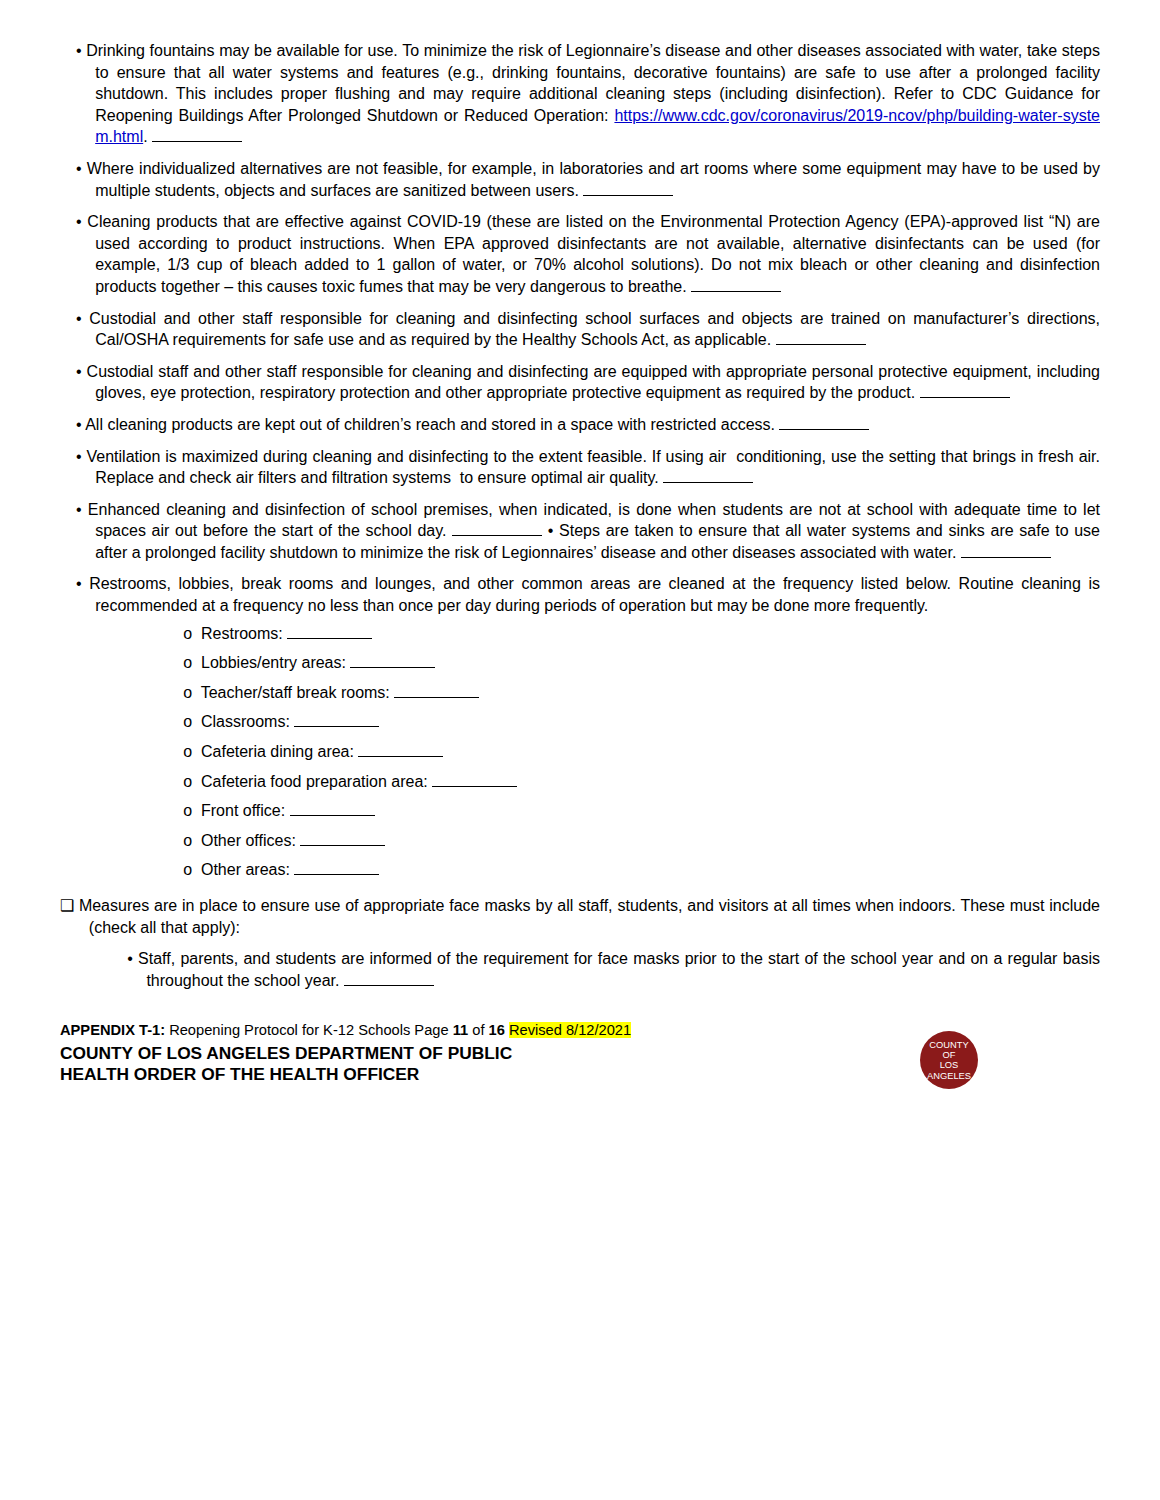• Drinking fountains may be available for use. To minimize the risk of Legionnaire’s disease and other diseases associated with water, take steps to ensure that all water systems and features (e.g., drinking fountains, decorative fountains) are safe to use after a prolonged facility shutdown. This includes proper flushing and may require additional cleaning steps (including disinfection). Refer to CDC Guidance for Reopening Buildings After Prolonged Shutdown or Reduced Operation: https://www.cdc.gov/coronavirus/2019-ncov/php/building-water-system.html.
• Where individualized alternatives are not feasible, for example, in laboratories and art rooms where some equipment may have to be used by multiple students, objects and surfaces are sanitized between users.
• Cleaning products that are effective against COVID-19 (these are listed on the Environmental Protection Agency (EPA)-approved list “N) are used according to product instructions. When EPA approved disinfectants are not available, alternative disinfectants can be used (for example, 1/3 cup of bleach added to 1 gallon of water, or 70% alcohol solutions). Do not mix bleach or other cleaning and disinfection products together – this causes toxic fumes that may be very dangerous to breathe.
• Custodial and other staff responsible for cleaning and disinfecting school surfaces and objects are trained on manufacturer’s directions, Cal/OSHA requirements for safe use and as required by the Healthy Schools Act, as applicable.
• Custodial staff and other staff responsible for cleaning and disinfecting are equipped with appropriate personal protective equipment, including gloves, eye protection, respiratory protection and other appropriate protective equipment as required by the product.
• All cleaning products are kept out of children’s reach and stored in a space with restricted access.
• Ventilation is maximized during cleaning and disinfecting to the extent feasible. If using air conditioning, use the setting that brings in fresh air. Replace and check air filters and filtration systems to ensure optimal air quality.
• Enhanced cleaning and disinfection of school premises, when indicated, is done when students are not at school with adequate time to let spaces air out before the start of the school day. • Steps are taken to ensure that all water systems and sinks are safe to use after a prolonged facility shutdown to minimize the risk of Legionnaires’ disease and other diseases associated with water.
• Restrooms, lobbies, break rooms and lounges, and other common areas are cleaned at the frequency listed below. Routine cleaning is recommended at a frequency no less than once per day during periods of operation but may be done more frequently.
o Restrooms:
o Lobbies/entry areas:
o Teacher/staff break rooms:
o Classrooms:
o Cafeteria dining area:
o Cafeteria food preparation area:
o Front office:
o Other offices:
o Other areas:
❑ Measures are in place to ensure use of appropriate face masks by all staff, students, and visitors at all times when indoors. These must include (check all that apply):
• Staff, parents, and students are informed of the requirement for face masks prior to the start of the school year and on a regular basis throughout the school year.
APPENDIX T-1: Reopening Protocol for K-12 Schools Page 11 of 16 Revised 8/12/2021
COUNTY OF LOS ANGELES DEPARTMENT OF PUBLIC
HEALTH ORDER OF THE HEALTH OFFICER
COUNTY
OF
LOS ANGELES